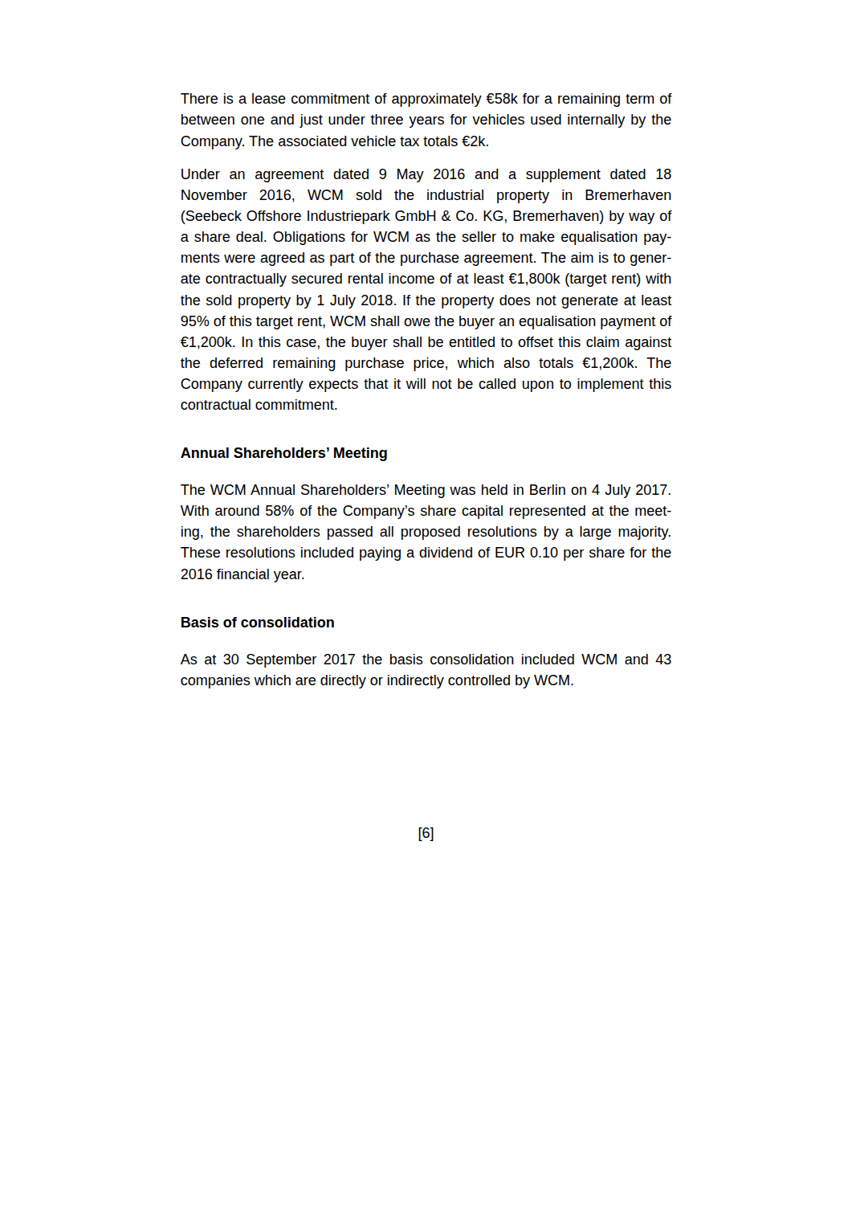There is a lease commitment of approximately €58k for a remaining term of between one and just under three years for vehicles used internally by the Company. The associated vehicle tax totals €2k.
Under an agreement dated 9 May 2016 and a supplement dated 18 November 2016, WCM sold the industrial property in Bremerhaven (Seebeck Offshore Industriepark GmbH & Co. KG, Bremerhaven) by way of a share deal. Obligations for WCM as the seller to make equalisation payments were agreed as part of the purchase agreement. The aim is to generate contractually secured rental income of at least €1,800k (target rent) with the sold property by 1 July 2018. If the property does not generate at least 95% of this target rent, WCM shall owe the buyer an equalisation payment of €1,200k. In this case, the buyer shall be entitled to offset this claim against the deferred remaining purchase price, which also totals €1,200k. The Company currently expects that it will not be called upon to implement this contractual commitment.
Annual Shareholders’ Meeting
The WCM Annual Shareholders’ Meeting was held in Berlin on 4 July 2017. With around 58% of the Company’s share capital represented at the meeting, the shareholders passed all proposed resolutions by a large majority. These resolutions included paying a dividend of EUR 0.10 per share for the 2016 financial year.
Basis of consolidation
As at 30 September 2017 the basis consolidation included WCM and 43 companies which are directly or indirectly controlled by WCM.
[6]